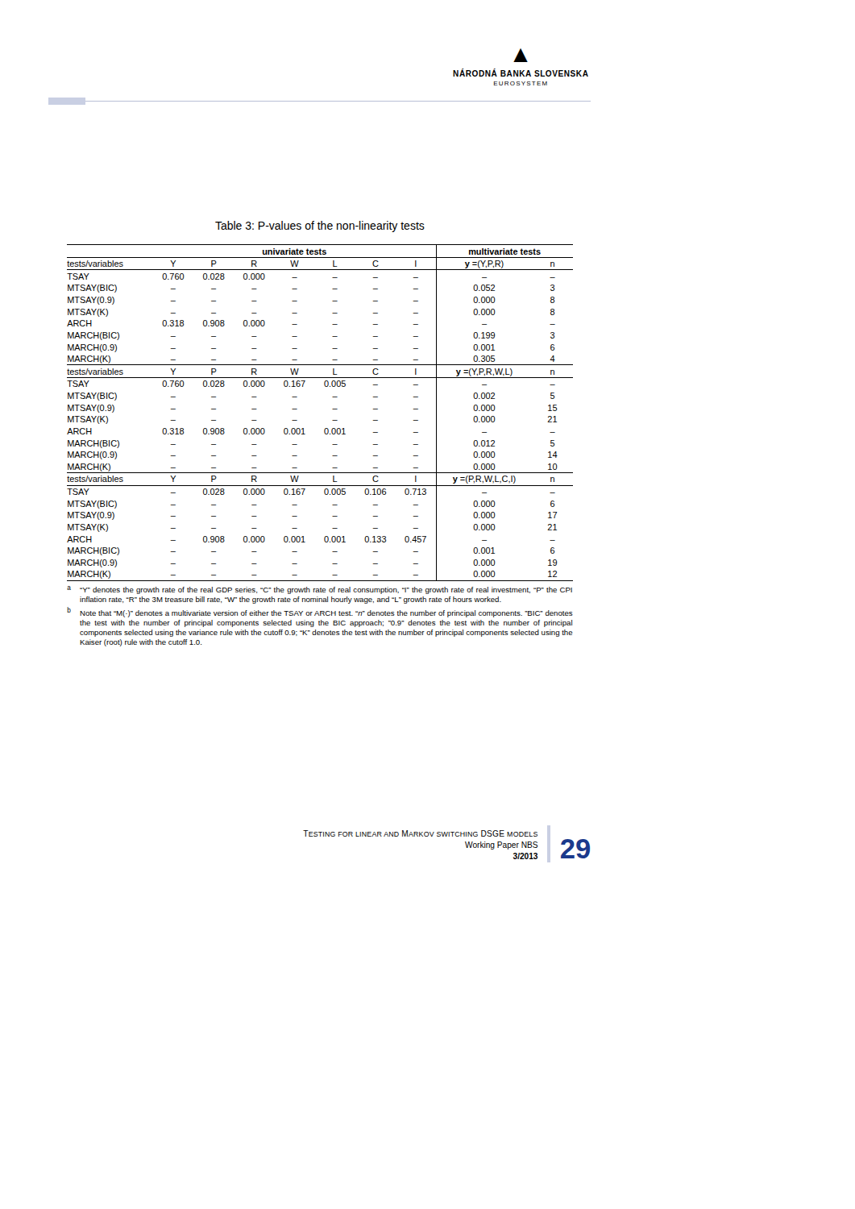▲
NÁRODNÁ BANKA SLOVENSKA
EUROSYSTEM
Table 3: P-values of the non-linearity tests
| | univariate tests | multivariate tests |
| --- | --- | --- |
| tests/variables | Y | P | R | W | L | C | I | y =(Y,P,R) | n |
| TSAY | 0.760 | 0.028 | 0.000 | – | – | – | – | – | – |
| MTSAY(BIC) | – | – | – | – | – | – | – | 0.052 | 3 |
| MTSAY(0.9) | – | – | – | – | – | – | – | 0.000 | 8 |
| MTSAY(K) | – | – | – | – | – | – | – | 0.000 | 8 |
| ARCH | 0.318 | 0.908 | 0.000 | – | – | – | – | – | – |
| MARCH(BIC) | – | – | – | – | – | – | – | 0.199 | 3 |
| MARCH(0.9) | – | – | – | – | – | – | – | 0.001 | 6 |
| MARCH(K) | – | – | – | – | – | – | – | 0.305 | 4 |
| tests/variables | Y | P | R | W | L | C | I | y =(Y,P,R,W,L) | n |
| TSAY | 0.760 | 0.028 | 0.000 | 0.167 | 0.005 | – | – | – | – |
| MTSAY(BIC) | – | – | – | – | – | – | – | 0.002 | 5 |
| MTSAY(0.9) | – | – | – | – | – | – | – | 0.000 | 15 |
| MTSAY(K) | – | – | – | – | – | – | – | 0.000 | 21 |
| ARCH | 0.318 | 0.908 | 0.000 | 0.001 | 0.001 | – | – | – | – |
| MARCH(BIC) | – | – | – | – | – | – | – | 0.012 | 5 |
| MARCH(0.9) | – | – | – | – | – | – | – | 0.000 | 14 |
| MARCH(K) | – | – | – | – | – | – | – | 0.000 | 10 |
| tests/variables | Y | P | R | W | L | C | I | y =(P,R,W,L,C,I) | n |
| TSAY | – | 0.028 | 0.000 | 0.167 | 0.005 | 0.106 | 0.713 | – | – |
| MTSAY(BIC) | – | – | – | – | – | – | – | 0.000 | 6 |
| MTSAY(0.9) | – | – | – | – | – | – | – | 0.000 | 17 |
| MTSAY(K) | – | – | – | – | – | – | – | 0.000 | 21 |
| ARCH | – | 0.908 | 0.000 | 0.001 | 0.001 | 0.133 | 0.457 | – | – |
| MARCH(BIC) | – | – | – | – | – | – | – | 0.001 | 6 |
| MARCH(0.9) | – | – | – | – | – | – | – | 0.000 | 19 |
| MARCH(K) | – | – | – | – | – | – | – | 0.000 | 12 |
a“Y” denotes the growth rate of the real GDP series, “C” the growth rate of real consumption, “I” the growth rate of real investment, “P” the CPI inflation rate, “R” the 3M treasure bill rate, “W” the growth rate of nominal hourly wage, and “L” growth rate of hours worked.
b Note that “M(·)” denotes a multivariate version of either the TSAY or ARCH test. “n” denotes the number of principal components. ”BIC” denotes the test with the number of principal components selected using the BIC approach; ”0.9” denotes the test with the number of principal components selected using the variance rule with the cutoff 0.9; “K” denotes the test with the number of principal components selected using the Kaiser (root) rule with the cutoff 1.0.
TESTING FOR LINEAR AND MARKOV SWITCHING DSGE MODELS
Working Paper NBS
3/2013
29